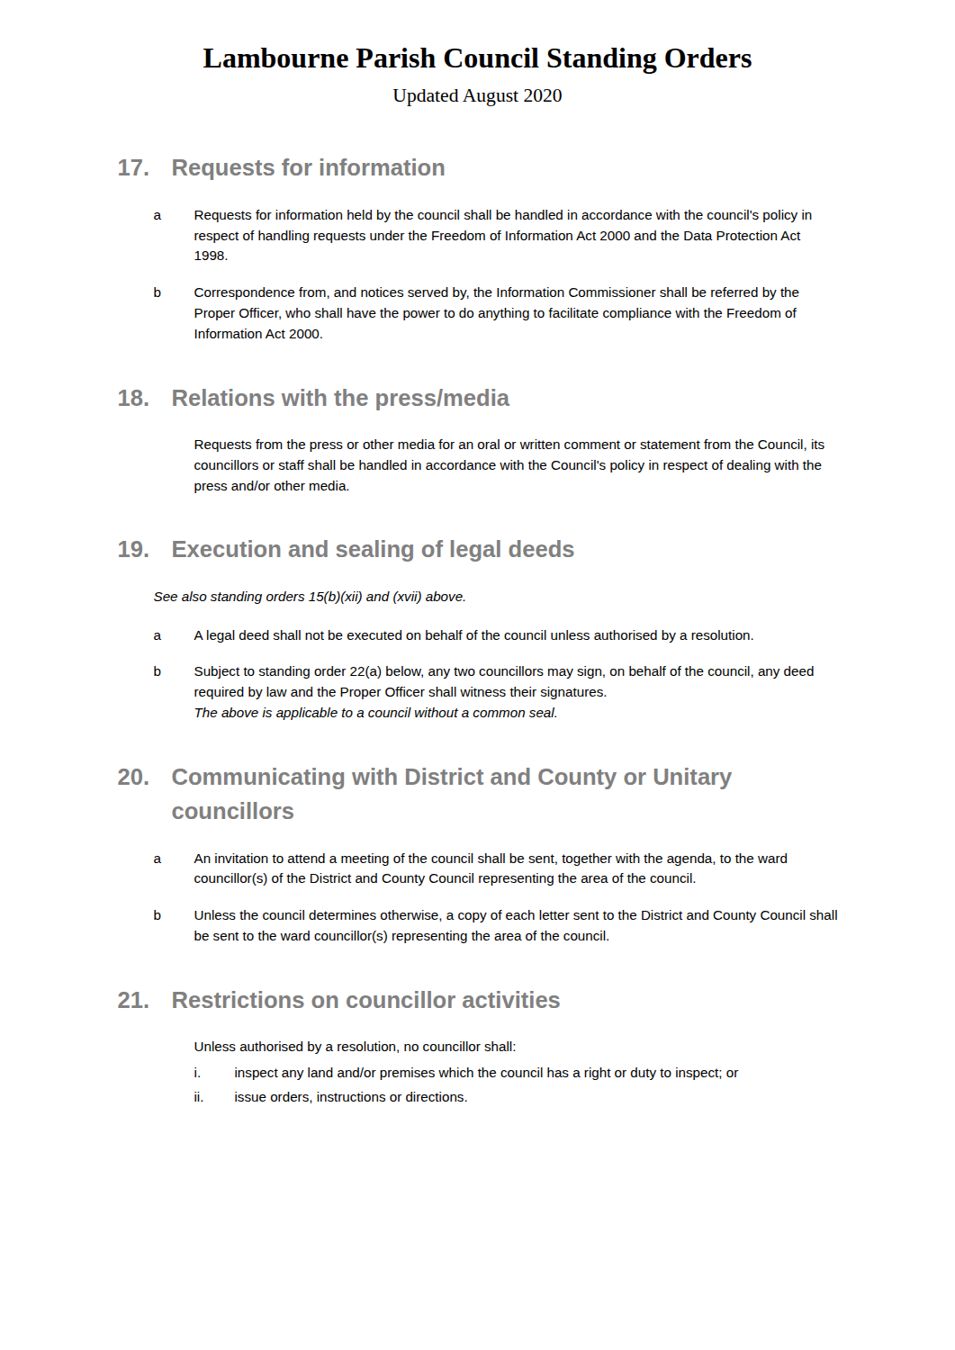Lambourne Parish Council Standing Orders
Updated August 2020
17. Requests for information
a
Requests for information held by the council shall be handled in accordance with the council's policy in respect of handling requests under the Freedom of Information Act 2000 and the Data Protection Act 1998.
b
Correspondence from, and notices served by, the Information Commissioner shall be referred by the Proper Officer, who shall have the power to do anything to facilitate compliance with the Freedom of Information Act 2000.
18. Relations with the press/media
Requests from the press or other media for an oral or written comment or statement from the Council, its councillors or staff shall be handled in accordance with the Council's policy in respect of dealing with the press and/or other media.
19. Execution and sealing of legal deeds
See also standing orders 15(b)(xii) and (xvii) above.
a
A legal deed shall not be executed on behalf of the council unless authorised by a resolution.
b
Subject to standing order 22(a) below, any two councillors may sign, on behalf of the council, any deed required by law and the Proper Officer shall witness their signatures.
The above is applicable to a council without a common seal.
20. Communicating with District and County or Unitary councillors
a
An invitation to attend a meeting of the council shall be sent, together with the agenda, to the ward councillor(s) of the District and County Council representing the area of the council.
b
Unless the council determines otherwise, a copy of each letter sent to the District and County Council shall be sent to the ward councillor(s) representing the area of the council.
21. Restrictions on councillor activities
Unless authorised by a resolution, no councillor shall:
inspect any land and/or premises which the council has a right or duty to inspect; or
issue orders, instructions or directions.